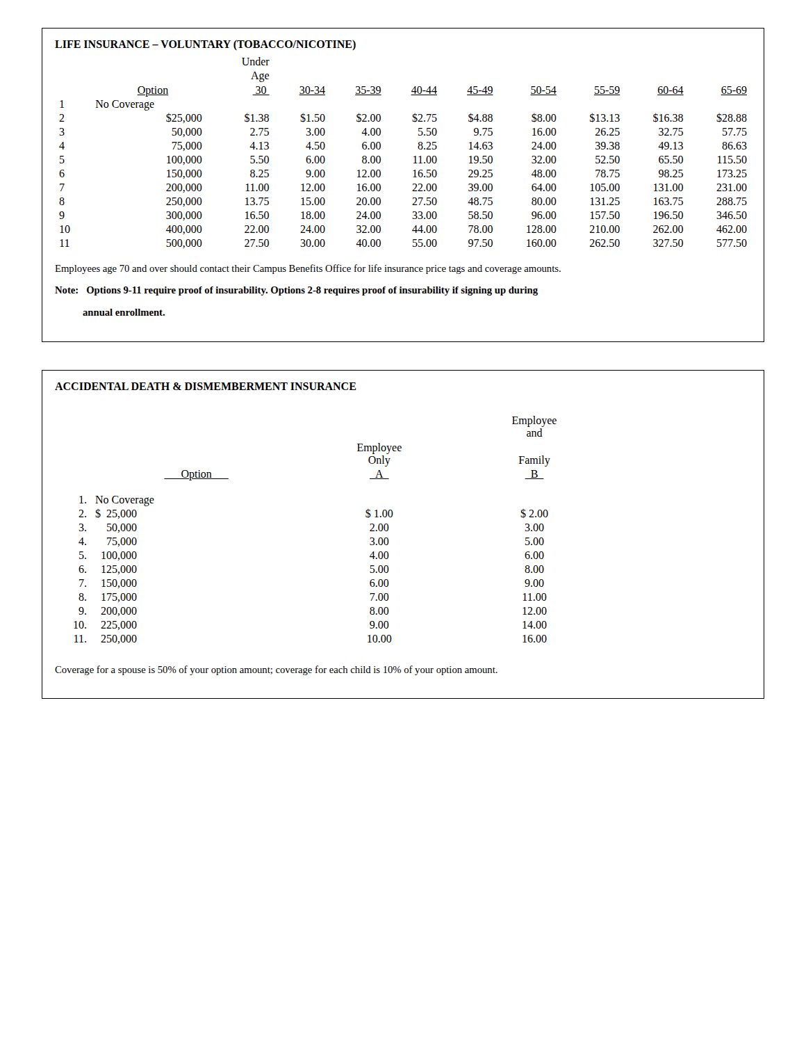LIFE INSURANCE – VOLUNTARY (TOBACCO/NICOTINE)
| | | Under | |
| | | Age | |
| | Option | 30 | 30-34 | 35-39 | 40-44 | 45-49 | 50-54 | 55-59 | 60-64 | 65-69 |
| 1 | No Coverage | |
| 2 | $25,000 | $1.38 | $1.50 | $2.00 | $2.75 | $4.88 | $8.00 | $13.13 | $16.38 | $28.88 |
| 3 | 50,000 | 2.75 | 3.00 | 4.00 | 5.50 | 9.75 | 16.00 | 26.25 | 32.75 | 57.75 |
| 4 | 75,000 | 4.13 | 4.50 | 6.00 | 8.25 | 14.63 | 24.00 | 39.38 | 49.13 | 86.63 |
| 5 | 100,000 | 5.50 | 6.00 | 8.00 | 11.00 | 19.50 | 32.00 | 52.50 | 65.50 | 115.50 |
| 6 | 150,000 | 8.25 | 9.00 | 12.00 | 16.50 | 29.25 | 48.00 | 78.75 | 98.25 | 173.25 |
| 7 | 200,000 | 11.00 | 12.00 | 16.00 | 22.00 | 39.00 | 64.00 | 105.00 | 131.00 | 231.00 |
| 8 | 250,000 | 13.75 | 15.00 | 20.00 | 27.50 | 48.75 | 80.00 | 131.25 | 163.75 | 288.75 |
| 9 | 300,000 | 16.50 | 18.00 | 24.00 | 33.00 | 58.50 | 96.00 | 157.50 | 196.50 | 346.50 |
| 10 | 400,000 | 22.00 | 24.00 | 32.00 | 44.00 | 78.00 | 128.00 | 210.00 | 262.00 | 462.00 |
| 11 | 500,000 | 27.50 | 30.00 | 40.00 | 55.00 | 97.50 | 160.00 | 262.50 | 327.50 | 577.50 |
Employees age 70 and over should contact their Campus Benefits Office for life insurance price tags and coverage amounts.
Note: Options 9-11 require proof of insurability. Options 2-8 requires proof of insurability if signing up during
annual enrollment.
ACCIDENTAL DEATH & DISMEMBERMENT INSURANCE
| | | | Employee and |
| | | Employee Only | Family |
| | Option | A | B |
| 1. | No Coverage | | |
| 2. | $ 25,000 | $ 1.00 | $ 2.00 |
| 3. | 50,000 | 2.00 | 3.00 |
| 4. | 75,000 | 3.00 | 5.00 |
| 5. | 100,000 | 4.00 | 6.00 |
| 6. | 125,000 | 5.00 | 8.00 |
| 7. | 150,000 | 6.00 | 9.00 |
| 8. | 175,000 | 7.00 | 11.00 |
| 9. | 200,000 | 8.00 | 12.00 |
| 10. | 225,000 | 9.00 | 14.00 |
| 11. | 250,000 | 10.00 | 16.00 |
Coverage for a spouse is 50% of your option amount; coverage for each child is 10% of your option amount.